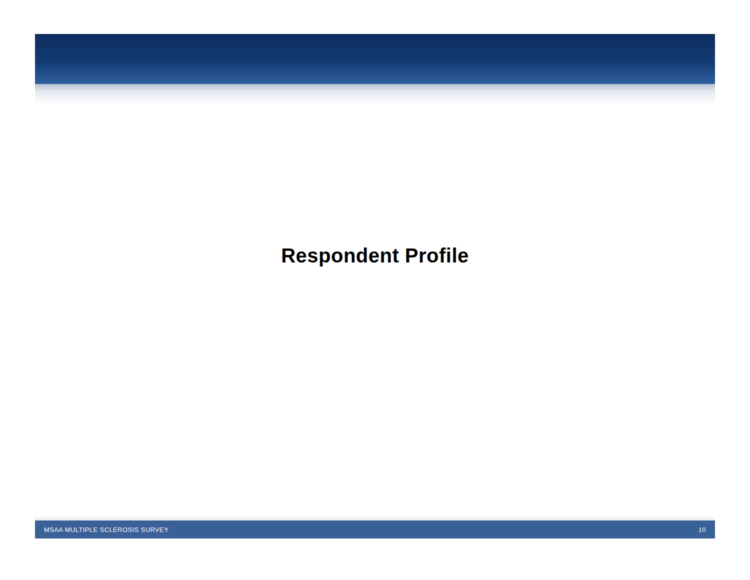Respondent Profile
MSAA MULTIPLE SCLEROSIS SURVEY 10